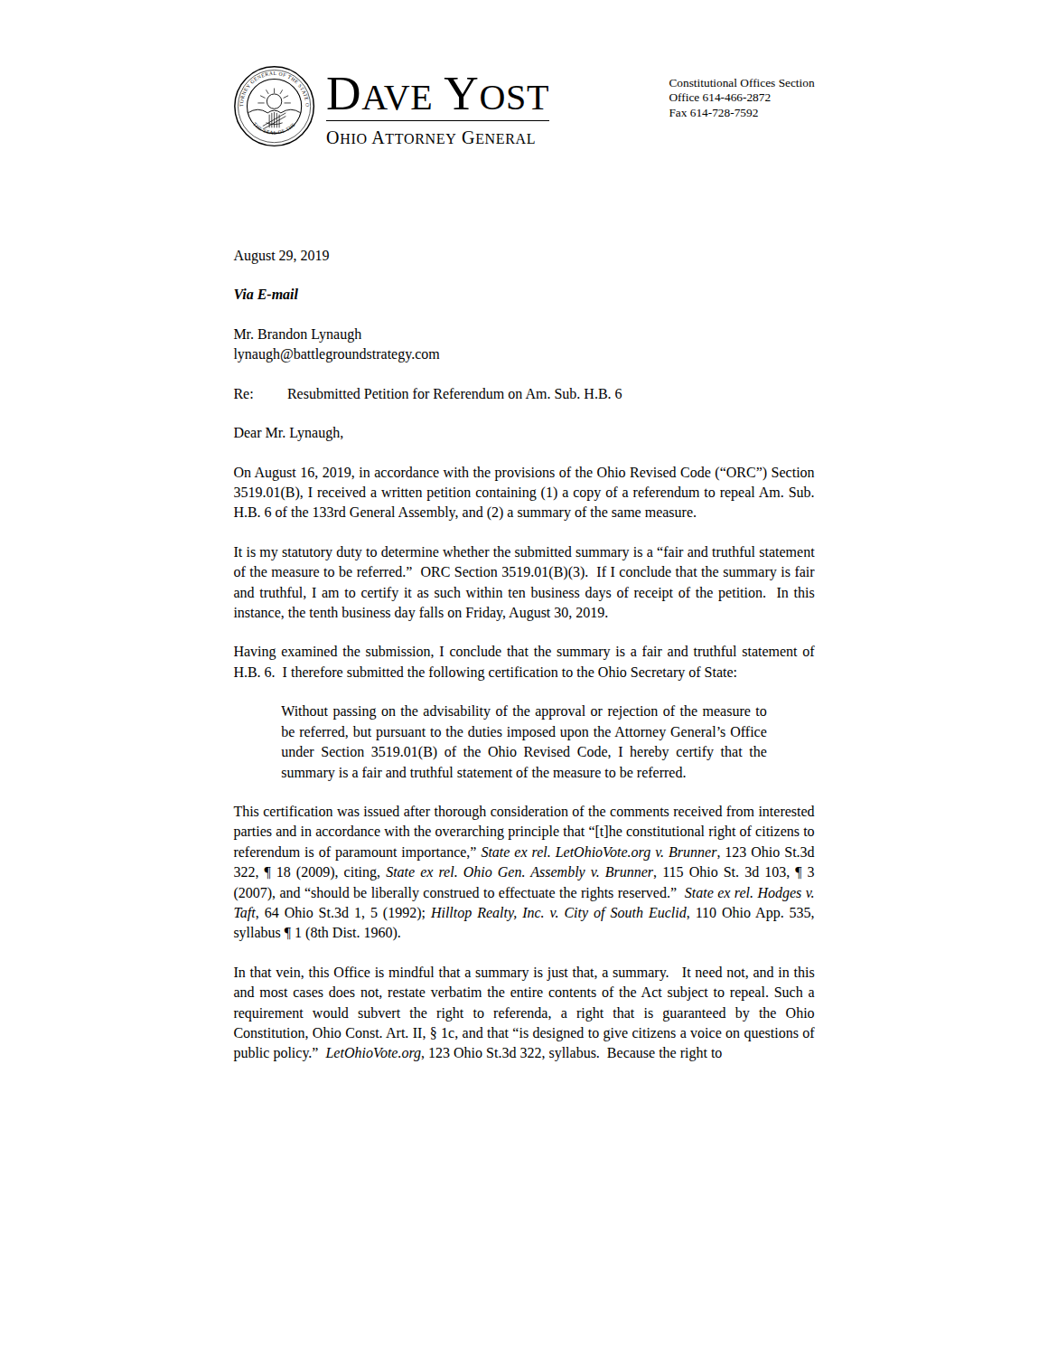THE ATTORNEY GENERAL OF THE STATE OF OHIO THE SEAL OF THE
DAVE YOST
OHIO ATTORNEY GENERAL
Constitutional Offices Section
Office 614-466-2872
Fax 614-728-7592
August 29, 2019
Via E-mail
Mr. Brandon Lynaugh
lynaugh@battlegroundstrategy.com
Re: Resubmitted Petition for Referendum on Am. Sub. H.B. 6
Dear Mr. Lynaugh,
On August 16, 2019, in accordance with the provisions of the Ohio Revised Code (“ORC”) Section 3519.01(B), I received a written petition containing (1) a copy of a referendum to repeal Am. Sub. H.B. 6 of the 133rd General Assembly, and (2) a summary of the same measure.
It is my statutory duty to determine whether the submitted summary is a “fair and truthful statement of the measure to be referred.” ORC Section 3519.01(B)(3). If I conclude that the summary is fair and truthful, I am to certify it as such within ten business days of receipt of the petition. In this instance, the tenth business day falls on Friday, August 30, 2019.
Having examined the submission, I conclude that the summary is a fair and truthful statement of H.B. 6. I therefore submitted the following certification to the Ohio Secretary of State:
Without passing on the advisability of the approval or rejection of the measure to be referred, but pursuant to the duties imposed upon the Attorney General’s Office under Section 3519.01(B) of the Ohio Revised Code, I hereby certify that the summary is a fair and truthful statement of the measure to be referred.
This certification was issued after thorough consideration of the comments received from interested parties and in accordance with the overarching principle that “[t]he constitutional right of citizens to referendum is of paramount importance,” State ex rel. LetOhioVote.org v. Brunner, 123 Ohio St.3d 322, ¶ 18 (2009), citing, State ex rel. Ohio Gen. Assembly v. Brunner, 115 Ohio St. 3d 103, ¶ 3 (2007), and “should be liberally construed to effectuate the rights reserved.” State ex rel. Hodges v. Taft, 64 Ohio St.3d 1, 5 (1992); Hilltop Realty, Inc. v. City of South Euclid, 110 Ohio App. 535, syllabus ¶ 1 (8th Dist. 1960).
In that vein, this Office is mindful that a summary is just that, a summary. It need not, and in this and most cases does not, restate verbatim the entire contents of the Act subject to repeal. Such a requirement would subvert the right to referenda, a right that is guaranteed by the Ohio Constitution, Ohio Const. Art. II, § 1c, and that “is designed to give citizens a voice on questions of public policy.” LetOhioVote.org, 123 Ohio St.3d 322, syllabus. Because the right to